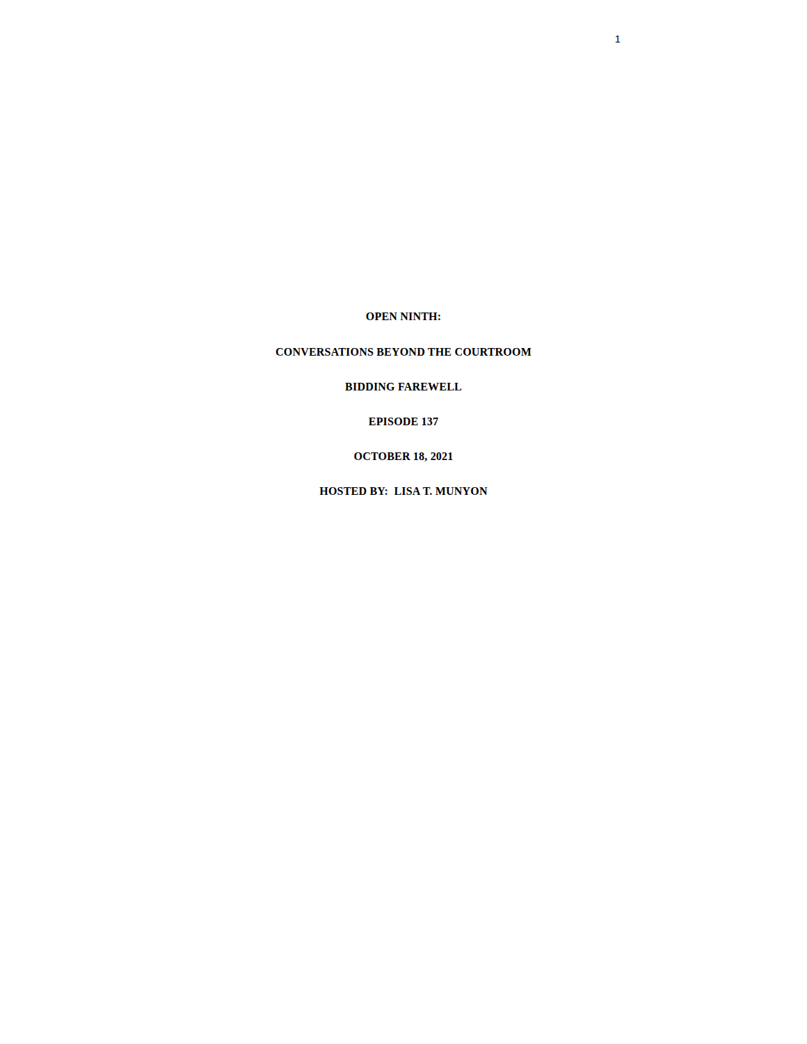1
OPEN NINTH:
CONVERSATIONS BEYOND THE COURTROOM
BIDDING FAREWELL
EPISODE 137
OCTOBER 18, 2021
HOSTED BY: LISA T. MUNYON